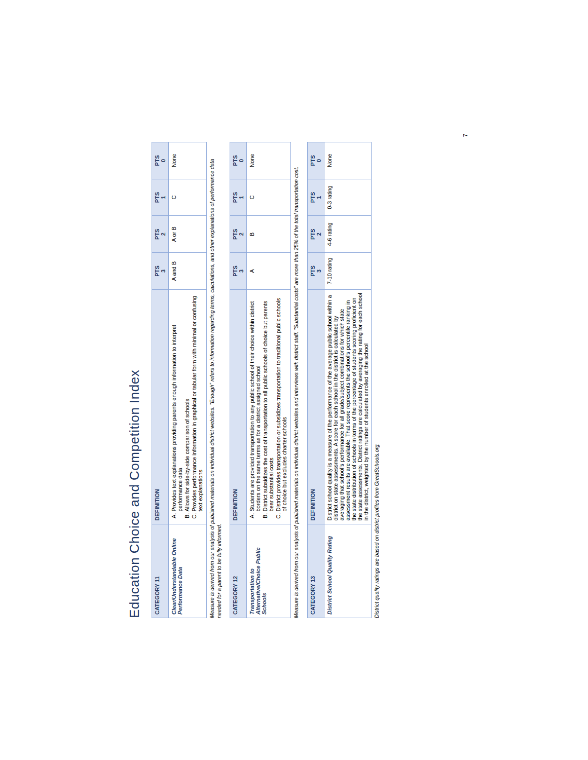Education Choice and Competition Index
| CATEGORY 11 | DEFINITION | PTS 3 | PTS 2 | PTS 1 | PTS 0 |
| --- | --- | --- | --- | --- | --- |
| Clear/Understandable Online Performance Data | Provides text explanations providing parents enough information to interpret performance data Allows for side-by-side comparison of schools Provides performance information in graphical or tabular form with minimal or confusing text explanations | A and B | A or B | C | None |
Measure is derived from our analysis of published materials on individual district websites. “Enough” refers to information regarding terms, calculations, and other explanations of performance data needed for a parent to be fully informed.
| CATEGORY 12 | DEFINITION | PTS 3 | PTS 2 | PTS 1 | PTS 0 |
| --- | --- | --- | --- | --- | --- |
| Transportation to Alternative/Choice Public Schools | Students are provided transportation to any public school of their choice within district borders on the same terms as for a district assigned school District subsidizes the cost of transportation to all public schools of choice but parents bear substantial costs District provides transportation or subsidizes transportation to traditional public schools of choice but excludes charter schools | A | B | C | None |
Measure is derived from our analysis of published materials on individual district websites and interviews with district staff. “Substantial costs” are more than 25% of the total transportation cost.
| CATEGORY 13 | DEFINITION | PTS 3 | PTS 2 | PTS 1 | PTS 0 |
| --- | --- | --- | --- | --- | --- |
| District School Quality Rating | District school quality is a measure of the performance of the average public school within a district on state assessments. A score for each school in the district is calculated by averaging that school’s performance for all grade/subject combinations for which state assessment results are available. That score represents the school’s percentile ranking in the state distribution of schools in terms of the percentage of students scoring proficient on the state assessments. District ratings are calculated by averaging the rating for each school in the district, weighted by the number of students enrolled at the school | 7-10 rating | 4-6 rating | 0-3 rating | None |
District quality ratings are based on district profiles from GreatSchools.org.
7